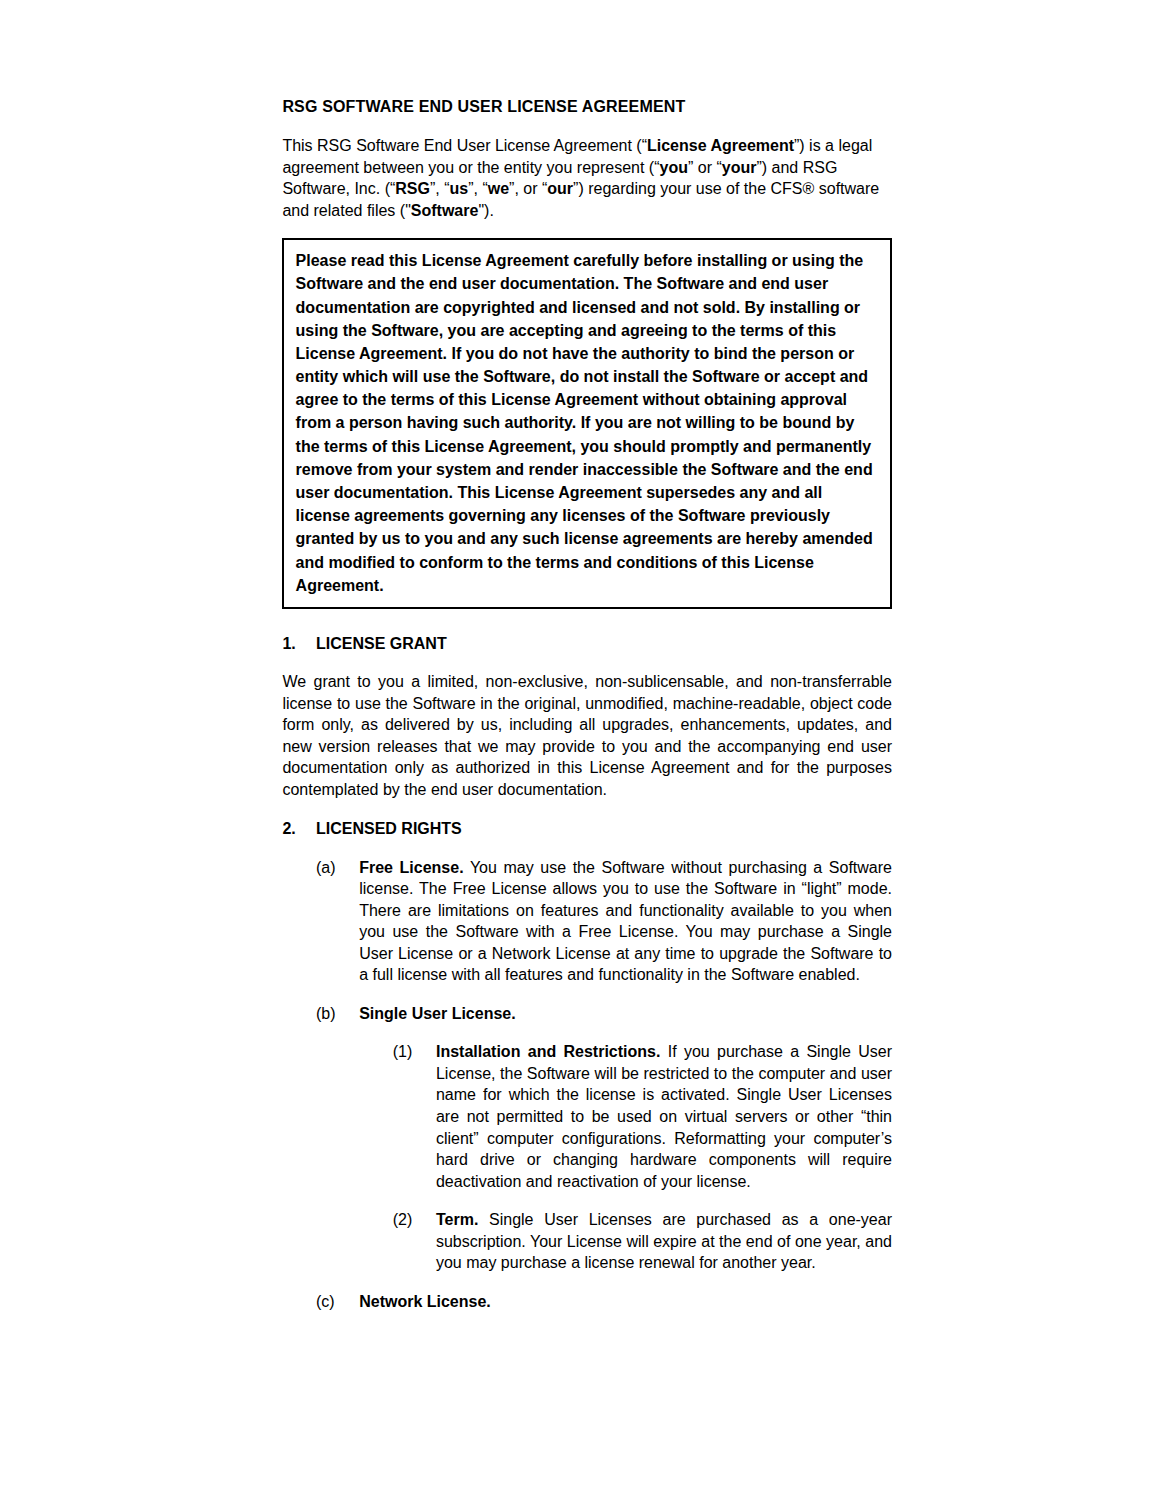RSG SOFTWARE END USER LICENSE AGREEMENT
This RSG Software End User License Agreement (“License Agreement”) is a legal agreement between you or the entity you represent (“you” or “your”) and RSG Software, Inc. (“RSG”, “us”, “we”, or “our”) regarding your use of the CFS® software and related files ("Software").
Please read this License Agreement carefully before installing or using the Software and the end user documentation. The Software and end user documentation are copyrighted and licensed and not sold. By installing or using the Software, you are accepting and agreeing to the terms of this License Agreement. If you do not have the authority to bind the person or entity which will use the Software, do not install the Software or accept and agree to the terms of this License Agreement without obtaining approval from a person having such authority. If you are not willing to be bound by the terms of this License Agreement, you should promptly and permanently remove from your system and render inaccessible the Software and the end user documentation. This License Agreement supersedes any and all license agreements governing any licenses of the Software previously granted by us to you and any such license agreements are hereby amended and modified to conform to the terms and conditions of this License Agreement.
LICENSE GRANT
We grant to you a limited, non-exclusive, non-sublicensable, and non-transferrable license to use the Software in the original, unmodified, machine-readable, object code form only, as delivered by us, including all upgrades, enhancements, updates, and new version releases that we may provide to you and the accompanying end user documentation only as authorized in this License Agreement and for the purposes contemplated by the end user documentation.
LICENSED RIGHTS
Free License. You may use the Software without purchasing a Software license. The Free License allows you to use the Software in “light” mode. There are limitations on features and functionality available to you when you use the Software with a Free License. You may purchase a Single User License or a Network License at any time to upgrade the Software to a full license with all features and functionality in the Software enabled.
Single User License.
Installation and Restrictions. If you purchase a Single User License, the Software will be restricted to the computer and user name for which the license is activated. Single User Licenses are not permitted to be used on virtual servers or other “thin client” computer configurations. Reformatting your computer’s hard drive or changing hardware components will require deactivation and reactivation of your license.
Term. Single User Licenses are purchased as a one-year subscription. Your License will expire at the end of one year, and you may purchase a license renewal for another year.
Network License.